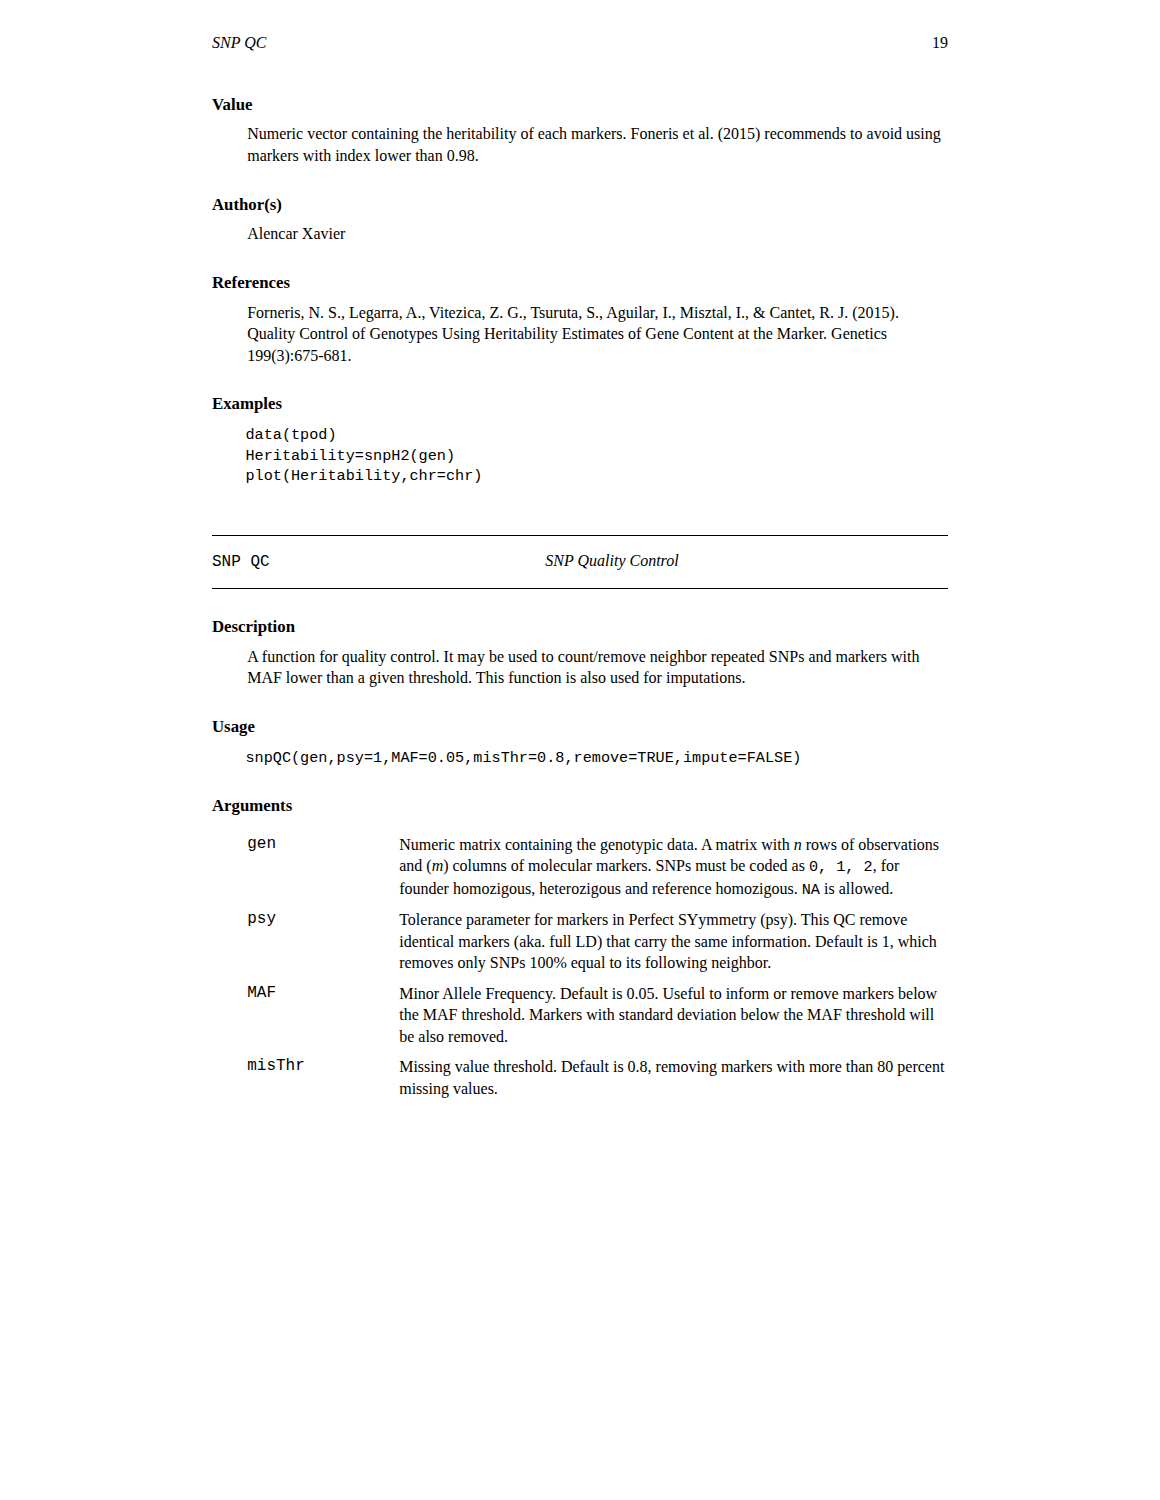SNP QC 19
Value
Numeric vector containing the heritability of each markers. Foneris et al. (2015) recommends to avoid using markers with index lower than 0.98.
Author(s)
Alencar Xavier
References
Forneris, N. S., Legarra, A., Vitezica, Z. G., Tsuruta, S., Aguilar, I., Misztal, I., & Cantet, R. J. (2015). Quality Control of Genotypes Using Heritability Estimates of Gene Content at the Marker. Genetics 199(3):675-681.
Examples
data(tpod)
Heritability=snpH2(gen)
plot(Heritability,chr=chr)
SNP QC SNP Quality Control
Description
A function for quality control. It may be used to count/remove neighbor repeated SNPs and markers with MAF lower than a given threshold. This function is also used for imputations.
Usage
snpQC(gen,psy=1,MAF=0.05,misThr=0.8,remove=TRUE,impute=FALSE)
Arguments
gen
Numeric matrix containing the genotypic data. A matrix with n rows of observations and (m) columns of molecular markers. SNPs must be coded as 0, 1, 2, for founder homozigous, heterozigous and reference homozigous. NA is allowed.
psy
Tolerance parameter for markers in Perfect SYymmetry (psy). This QC remove identical markers (aka. full LD) that carry the same information. Default is 1, which removes only SNPs 100% equal to its following neighbor.
MAF
Minor Allele Frequency. Default is 0.05. Useful to inform or remove markers below the MAF threshold. Markers with standard deviation below the MAF threshold will be also removed.
misThr
Missing value threshold. Default is 0.8, removing markers with more than 80 percent missing values.